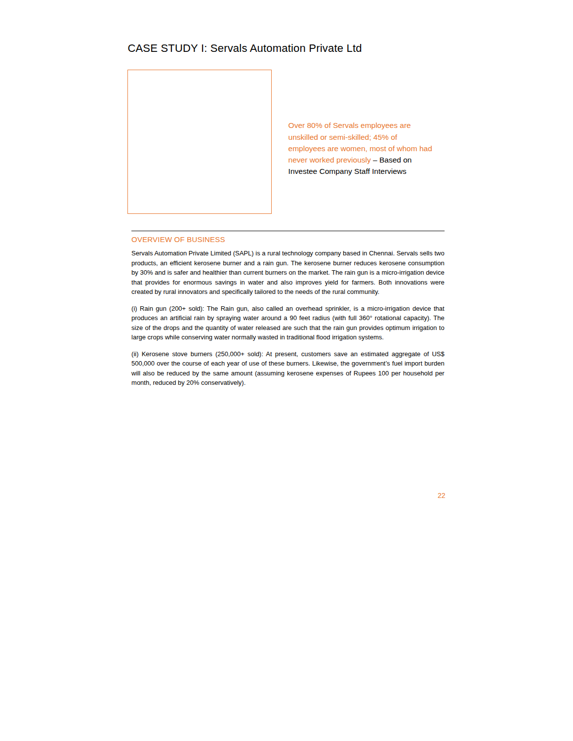CASE STUDY I: Servals Automation Private Ltd
Over 80% of Servals employees are unskilled or semi-skilled; 45% of employees are women, most of whom had never worked previously – Based on Investee Company Staff Interviews
OVERVIEW OF BUSINESS
Servals Automation Private Limited (SAPL) is a rural technology company based in Chennai. Servals sells two products, an efficient kerosene burner and a rain gun. The kerosene burner reduces kerosene consumption by 30% and is safer and healthier than current burners on the market. The rain gun is a micro-irrigation device that provides for enormous savings in water and also improves yield for farmers. Both innovations were created by rural innovators and specifically tailored to the needs of the rural community.
(i) Rain gun (200+ sold): The Rain gun, also called an overhead sprinkler, is a micro-irrigation device that produces an artificial rain by spraying water around a 90 feet radius (with full 360° rotational capacity). The size of the drops and the quantity of water released are such that the rain gun provides optimum irrigation to large crops while conserving water normally wasted in traditional flood irrigation systems.
(ii) Kerosene stove burners (250,000+ sold): At present, customers save an estimated aggregate of US$ 500,000 over the course of each year of use of these burners. Likewise, the government’s fuel import burden will also be reduced by the same amount (assuming kerosene expenses of Rupees 100 per household per month, reduced by 20% conservatively).
22